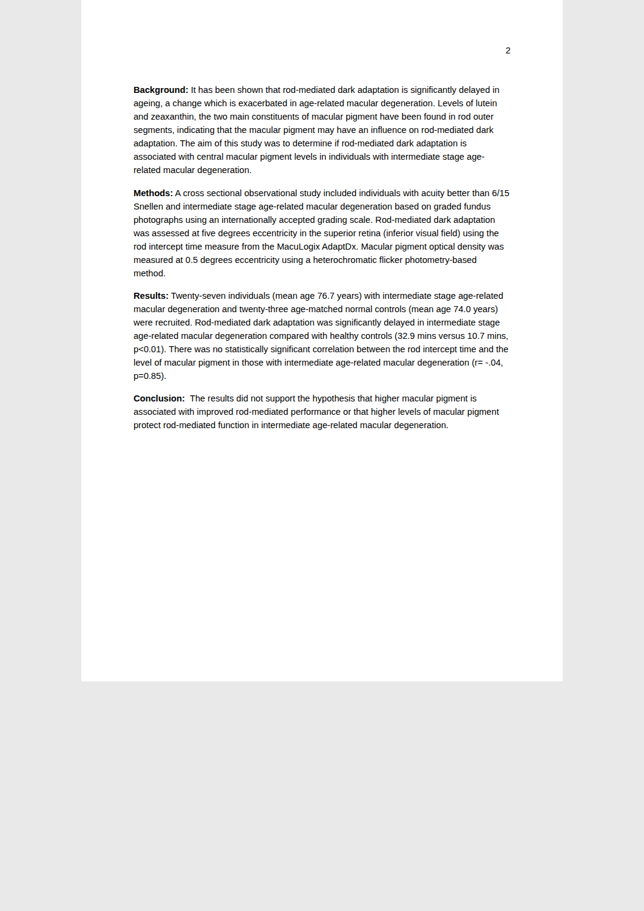2
Background: It has been shown that rod-mediated dark adaptation is significantly delayed in ageing, a change which is exacerbated in age-related macular degeneration. Levels of lutein and zeaxanthin, the two main constituents of macular pigment have been found in rod outer segments, indicating that the macular pigment may have an influence on rod-mediated dark adaptation. The aim of this study was to determine if rod-mediated dark adaptation is associated with central macular pigment levels in individuals with intermediate stage age-related macular degeneration.
Methods: A cross sectional observational study included individuals with acuity better than 6/15 Snellen and intermediate stage age-related macular degeneration based on graded fundus photographs using an internationally accepted grading scale. Rod-mediated dark adaptation was assessed at five degrees eccentricity in the superior retina (inferior visual field) using the rod intercept time measure from the MacuLogix AdaptDx. Macular pigment optical density was measured at 0.5 degrees eccentricity using a heterochromatic flicker photometry-based method.
Results: Twenty-seven individuals (mean age 76.7 years) with intermediate stage age-related macular degeneration and twenty-three age-matched normal controls (mean age 74.0 years) were recruited. Rod-mediated dark adaptation was significantly delayed in intermediate stage age-related macular degeneration compared with healthy controls (32.9 mins versus 10.7 mins, p<0.01). There was no statistically significant correlation between the rod intercept time and the level of macular pigment in those with intermediate age-related macular degeneration (r= -.04, p=0.85).
Conclusion: The results did not support the hypothesis that higher macular pigment is associated with improved rod-mediated performance or that higher levels of macular pigment protect rod-mediated function in intermediate age-related macular degeneration.